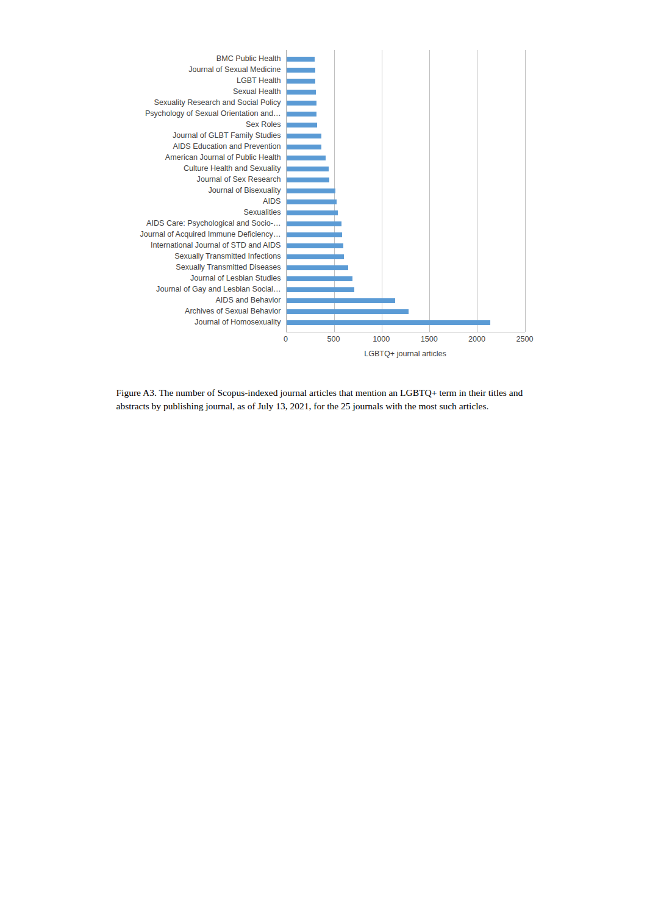BMC Public Health
Journal of Sexual Medicine
LGBT Health
Sexual Health
Sexuality Research and Social Policy
Psychology of Sexual Orientation and…
Sex Roles
Journal of GLBT Family Studies
AIDS Education and Prevention
American Journal of Public Health
Culture Health and Sexuality
Journal of Sex Research
Journal of Bisexuality
AIDS
Sexualities
AIDS Care: Psychological and Socio-…
Journal of Acquired Immune Deficiency…
International Journal of STD and AIDS
Sexually Transmitted Infections
Sexually Transmitted Diseases
Journal of Lesbian Studies
Journal of Gay and Lesbian Social…
AIDS and Behavior
Archives of Sexual Behavior
Journal of Homosexuality
0
500
1000
1500
2000
2500
LGBTQ+ journal articles
Figure A3. The number of Scopus-indexed journal articles that mention an LGBTQ+ term in their titles and abstracts by publishing journal, as of July 13, 2021, for the 25 journals with the most such articles.